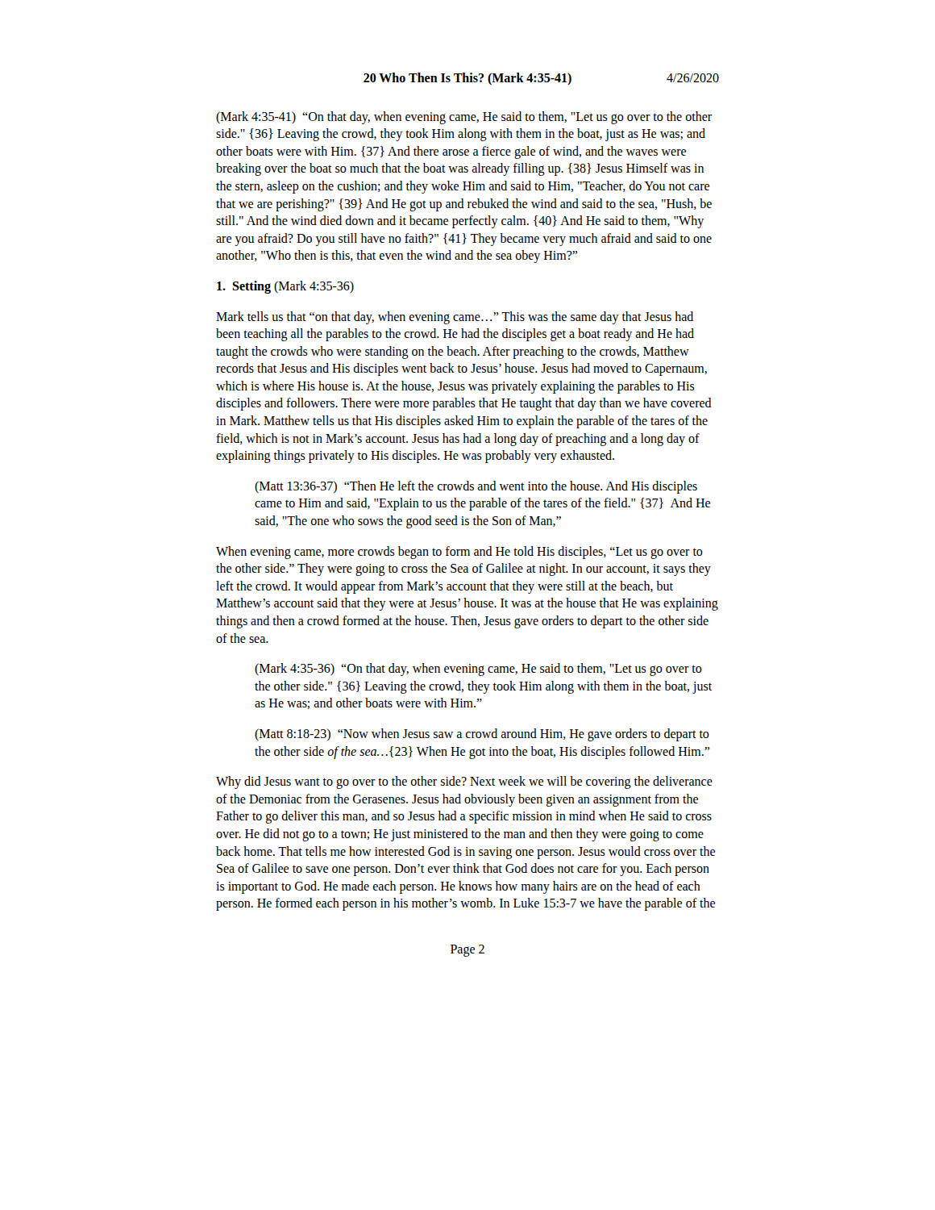20 Who Then Is This? (Mark 4:35-41) 4/26/2020
(Mark 4:35-41) “On that day, when evening came, He said to them, "Let us go over to the other side." {36} Leaving the crowd, they took Him along with them in the boat, just as He was; and other boats were with Him. {37} And there arose a fierce gale of wind, and the waves were breaking over the boat so much that the boat was already filling up. {38} Jesus Himself was in the stern, asleep on the cushion; and they woke Him and said to Him, "Teacher, do You not care that we are perishing?" {39} And He got up and rebuked the wind and said to the sea, "Hush, be still." And the wind died down and it became perfectly calm. {40} And He said to them, "Why are you afraid? Do you still have no faith?" {41} They became very much afraid and said to one another, "Who then is this, that even the wind and the sea obey Him?”
1. Setting (Mark 4:35-36)
Mark tells us that “on that day, when evening came…” This was the same day that Jesus had been teaching all the parables to the crowd. He had the disciples get a boat ready and He had taught the crowds who were standing on the beach. After preaching to the crowds, Matthew records that Jesus and His disciples went back to Jesus’ house. Jesus had moved to Capernaum, which is where His house is. At the house, Jesus was privately explaining the parables to His disciples and followers. There were more parables that He taught that day than we have covered in Mark. Matthew tells us that His disciples asked Him to explain the parable of the tares of the field, which is not in Mark’s account. Jesus has had a long day of preaching and a long day of explaining things privately to His disciples. He was probably very exhausted.
(Matt 13:36-37) “Then He left the crowds and went into the house. And His disciples came to Him and said, "Explain to us the parable of the tares of the field." {37} And He said, "The one who sows the good seed is the Son of Man,”
When evening came, more crowds began to form and He told His disciples, “Let us go over to the other side.” They were going to cross the Sea of Galilee at night. In our account, it says they left the crowd. It would appear from Mark’s account that they were still at the beach, but Matthew’s account said that they were at Jesus’ house. It was at the house that He was explaining things and then a crowd formed at the house. Then, Jesus gave orders to depart to the other side of the sea.
(Mark 4:35-36) “On that day, when evening came, He said to them, "Let us go over to the other side." {36} Leaving the crowd, they took Him along with them in the boat, just as He was; and other boats were with Him.”
(Matt 8:18-23) “Now when Jesus saw a crowd around Him, He gave orders to depart to the other side of the sea…{23} When He got into the boat, His disciples followed Him.”
Why did Jesus want to go over to the other side? Next week we will be covering the deliverance of the Demoniac from the Gerasenes. Jesus had obviously been given an assignment from the Father to go deliver this man, and so Jesus had a specific mission in mind when He said to cross over. He did not go to a town; He just ministered to the man and then they were going to come back home. That tells me how interested God is in saving one person. Jesus would cross over the Sea of Galilee to save one person. Don’t ever think that God does not care for you. Each person is important to God. He made each person. He knows how many hairs are on the head of each person. He formed each person in his mother’s womb. In Luke 15:3-7 we have the parable of the
Page 2